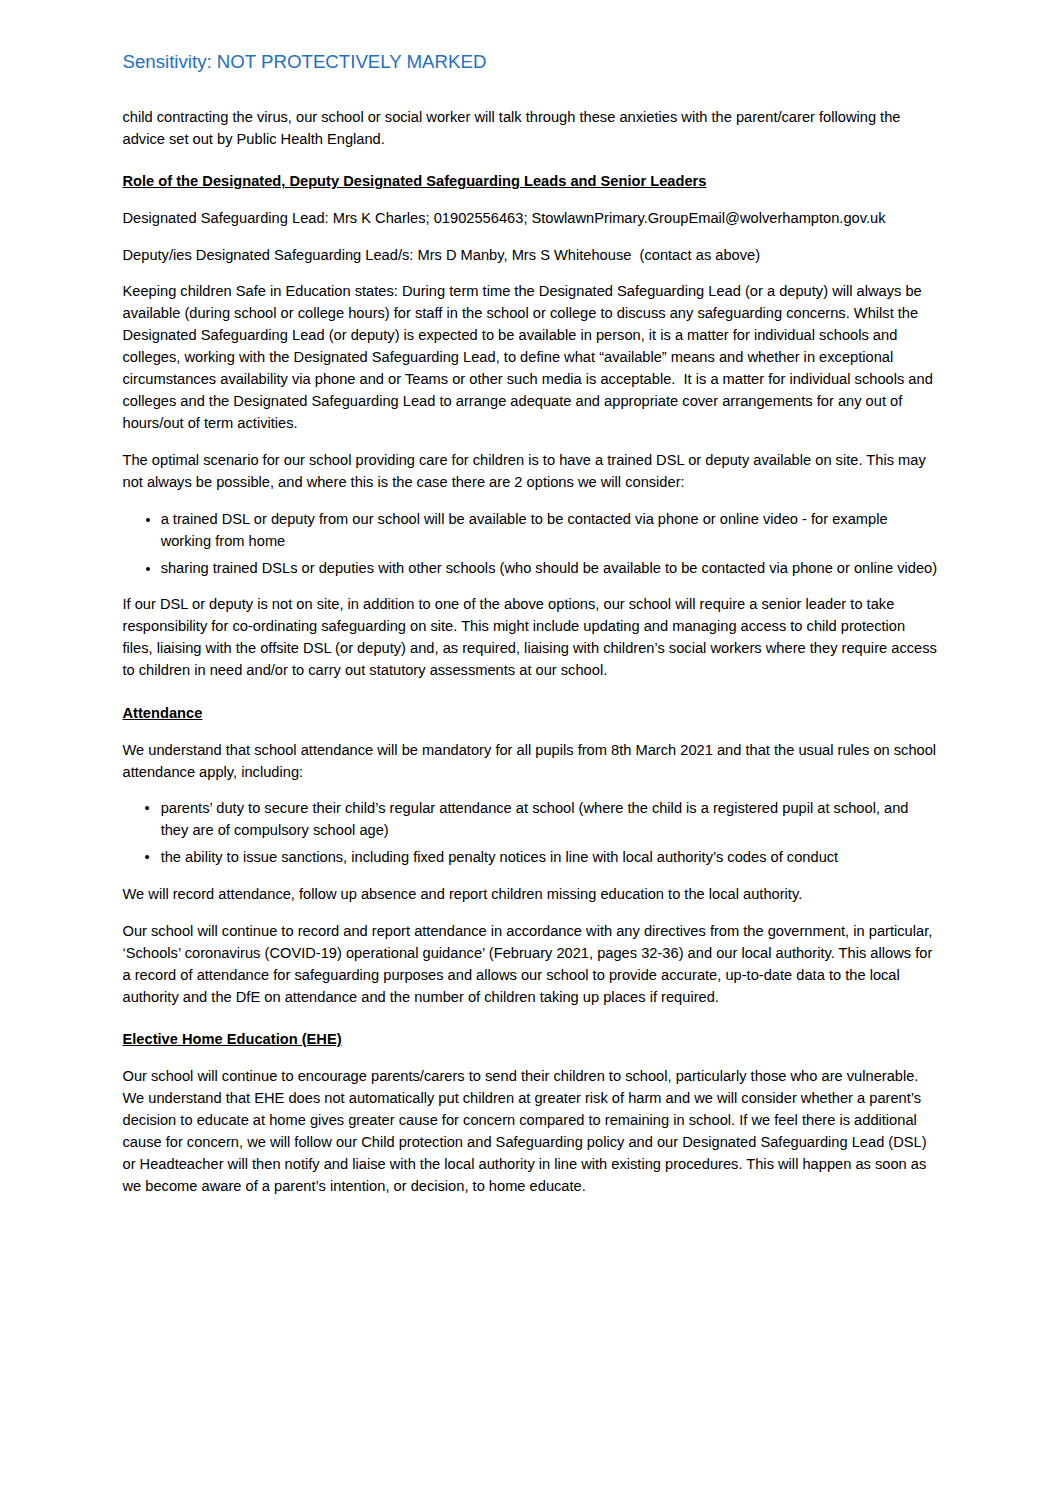Sensitivity: NOT PROTECTIVELY MARKED
child contracting the virus, our school or social worker will talk through these anxieties with the parent/carer following the advice set out by Public Health England.
Role of the Designated, Deputy Designated Safeguarding Leads and Senior Leaders
Designated Safeguarding Lead: Mrs K Charles; 01902556463; StowlawnPrimary.GroupEmail@wolverhampton.gov.uk
Deputy/ies Designated Safeguarding Lead/s: Mrs D Manby, Mrs S Whitehouse (contact as above)
Keeping children Safe in Education states: During term time the Designated Safeguarding Lead (or a deputy) will always be available (during school or college hours) for staff in the school or college to discuss any safeguarding concerns. Whilst the Designated Safeguarding Lead (or deputy) is expected to be available in person, it is a matter for individual schools and colleges, working with the Designated Safeguarding Lead, to define what “available” means and whether in exceptional circumstances availability via phone and or Teams or other such media is acceptable. It is a matter for individual schools and colleges and the Designated Safeguarding Lead to arrange adequate and appropriate cover arrangements for any out of hours/out of term activities.
The optimal scenario for our school providing care for children is to have a trained DSL or deputy available on site. This may not always be possible, and where this is the case there are 2 options we will consider:
a trained DSL or deputy from our school will be available to be contacted via phone or online video - for example working from home
sharing trained DSLs or deputies with other schools (who should be available to be contacted via phone or online video)
If our DSL or deputy is not on site, in addition to one of the above options, our school will require a senior leader to take responsibility for co-ordinating safeguarding on site. This might include updating and managing access to child protection files, liaising with the offsite DSL (or deputy) and, as required, liaising with children’s social workers where they require access to children in need and/or to carry out statutory assessments at our school.
Attendance
We understand that school attendance will be mandatory for all pupils from 8th March 2021 and that the usual rules on school attendance apply, including:
parents’ duty to secure their child’s regular attendance at school (where the child is a registered pupil at school, and they are of compulsory school age)
the ability to issue sanctions, including fixed penalty notices in line with local authority’s codes of conduct
We will record attendance, follow up absence and report children missing education to the local authority.
Our school will continue to record and report attendance in accordance with any directives from the government, in particular, ‘Schools’ coronavirus (COVID-19) operational guidance’ (February 2021, pages 32-36) and our local authority. This allows for a record of attendance for safeguarding purposes and allows our school to provide accurate, up-to-date data to the local authority and the DfE on attendance and the number of children taking up places if required.
Elective Home Education (EHE)
Our school will continue to encourage parents/carers to send their children to school, particularly those who are vulnerable. We understand that EHE does not automatically put children at greater risk of harm and we will consider whether a parent’s decision to educate at home gives greater cause for concern compared to remaining in school. If we feel there is additional cause for concern, we will follow our Child protection and Safeguarding policy and our Designated Safeguarding Lead (DSL) or Headteacher will then notify and liaise with the local authority in line with existing procedures. This will happen as soon as we become aware of a parent’s intention, or decision, to home educate.